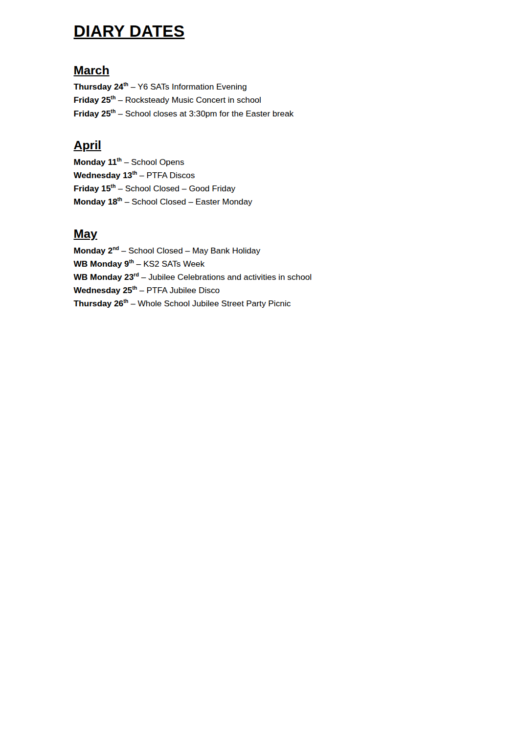DIARY DATES
March
Thursday 24th – Y6 SATs Information Evening
Friday 25th – Rocksteady Music Concert in school
Friday 25th – School closes at 3:30pm for the Easter break
April
Monday 11th – School Opens
Wednesday 13th – PTFA Discos
Friday 15th – School Closed – Good Friday
Monday 18th – School Closed – Easter Monday
May
Monday 2nd – School Closed – May Bank Holiday
WB Monday 9th – KS2 SATs Week
WB Monday 23rd – Jubilee Celebrations and activities in school
Wednesday 25th – PTFA Jubilee Disco
Thursday 26th – Whole School Jubilee Street Party Picnic